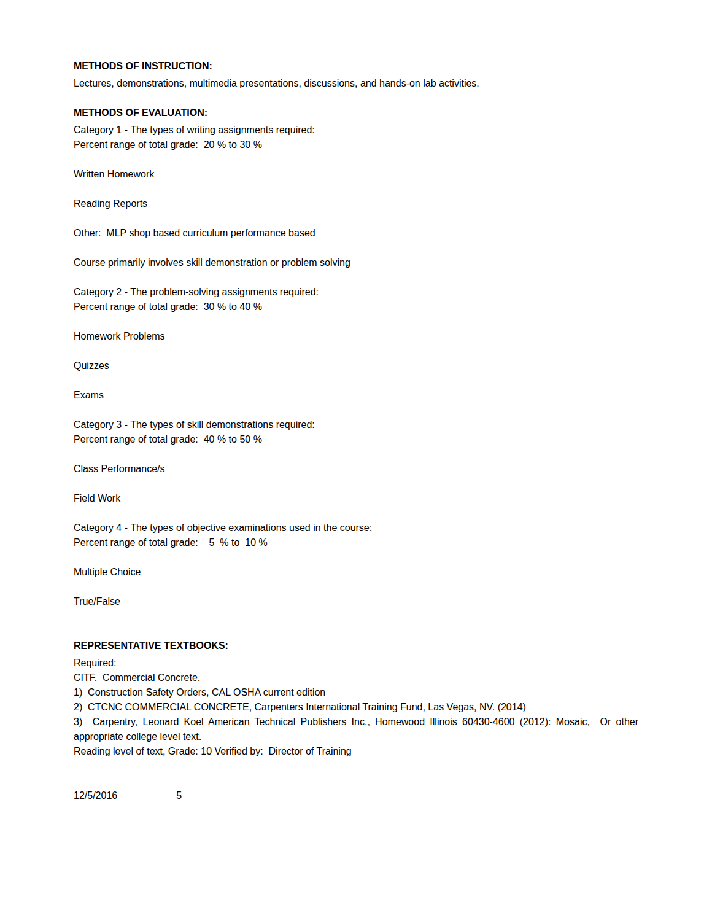Methods of Instruction:
Lectures, demonstrations, multimedia presentations, discussions, and hands-on lab activities.
Methods of Evaluation:
Category 1 - The types of writing assignments required:
Percent range of total grade: 20 % to 30 %
Written Homework
Reading Reports
Other: MLP shop based curriculum performance based
Course primarily involves skill demonstration or problem solving
Category 2 - The problem-solving assignments required:
Percent range of total grade: 30 % to 40 %
Homework Problems
Quizzes
Exams
Category 3 - The types of skill demonstrations required:
Percent range of total grade: 40 % to 50 %
Class Performance/s
Field Work
Category 4 - The types of objective examinations used in the course:
Percent range of total grade: 5 % to 10 %
Multiple Choice
True/False
Representative Textbooks:
Required:
CITF. Commercial Concrete.
1) Construction Safety Orders, CAL OSHA current edition
2) CTCNC COMMERCIAL CONCRETE, Carpenters International Training Fund, Las Vegas, NV. (2014)
3) Carpentry, Leonard Koel American Technical Publishers Inc., Homewood Illinois 60430-4600 (2012): Mosaic, Or other appropriate college level text.
Reading level of text, Grade: 10 Verified by: Director of Training
12/5/2016 5